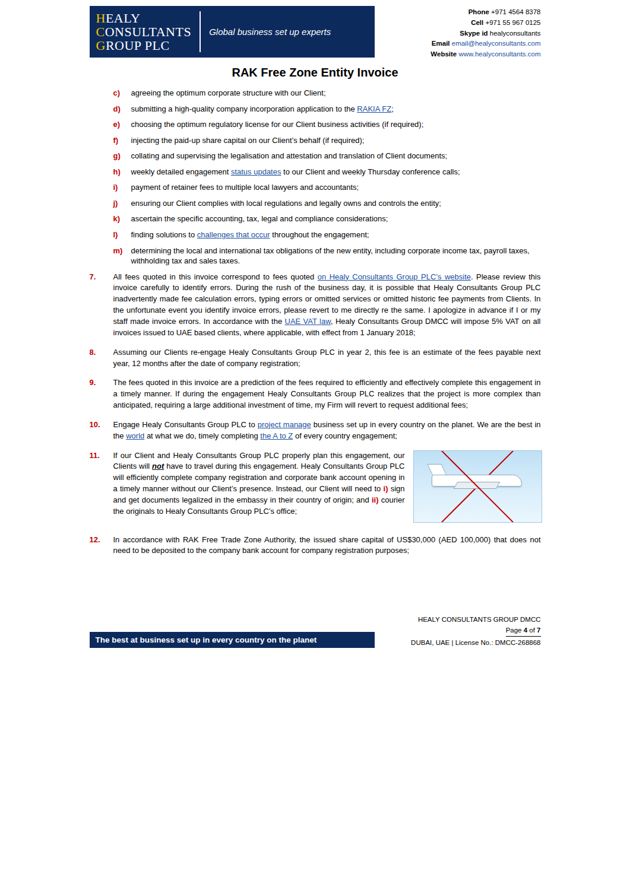HEALY
CONSULTANTS
GROUP PLC
Global business set up experts
Phone +971 4564 8378
Cell +971 55 967 0125
Skype id healyconsultants
Email email@healyconsultants.com
Website www.healyconsultants.com
RAK Free Zone Entity Invoice
c) agreeing the optimum corporate structure with our Client;
d) submitting a high-quality company incorporation application to the RAKIA FZ;
e) choosing the optimum regulatory license for our Client business activities (if required);
f) injecting the paid-up share capital on our Client’s behalf (if required);
g) collating and supervising the legalisation and attestation and translation of Client documents;
h) weekly detailed engagement status updates to our Client and weekly Thursday conference calls;
i) payment of retainer fees to multiple local lawyers and accountants;
j) ensuring our Client complies with local regulations and legally owns and controls the entity;
k) ascertain the specific accounting, tax, legal and compliance considerations;
l) finding solutions to challenges that occur throughout the engagement;
m) determining the local and international tax obligations of the new entity, including corporate income tax, payroll taxes, withholding tax and sales taxes.
7. All fees quoted in this invoice correspond to fees quoted on Healy Consultants Group PLC’s website. Please review this invoice carefully to identify errors. During the rush of the business day, it is possible that Healy Consultants Group PLC inadvertently made fee calculation errors, typing errors or omitted services or omitted historic fee payments from Clients. In the unfortunate event you identify invoice errors, please revert to me directly re the same. I apologize in advance if I or my staff made invoice errors. In accordance with the UAE VAT law, Healy Consultants Group DMCC will impose 5% VAT on all invoices issued to UAE based clients, where applicable, with effect from 1 January 2018;
8. Assuming our Clients re-engage Healy Consultants Group PLC in year 2, this fee is an estimate of the fees payable next year, 12 months after the date of company registration;
9. The fees quoted in this invoice are a prediction of the fees required to efficiently and effectively complete this engagement in a timely manner. If during the engagement Healy Consultants Group PLC realizes that the project is more complex than anticipated, requiring a large additional investment of time, my Firm will revert to request additional fees;
10. Engage Healy Consultants Group PLC to project manage business set up in every country on the planet. We are the best in the world at what we do, timely completing the A to Z of every country engagement;
11.
If our Client and Healy Consultants Group PLC properly plan this engagement, our Clients will not have to travel during this engagement. Healy Consultants Group PLC will efficiently complete company registration and corporate bank account opening in a timely manner without our Client’s presence. Instead, our Client will need to i) sign and get documents legalized in the embassy in their country of origin; and ii) courier the originals to Healy Consultants Group PLC’s office;
12. In accordance with RAK Free Trade Zone Authority, the issued share capital of US$30,000 (AED 100,000) that does not need to be deposited to the company bank account for company registration purposes;
The best at business set up in every country on the planet
HEALY CONSULTANTS GROUP DMCC
Page 4 of 7
DUBAI, UAE | License No.: DMCC-268868